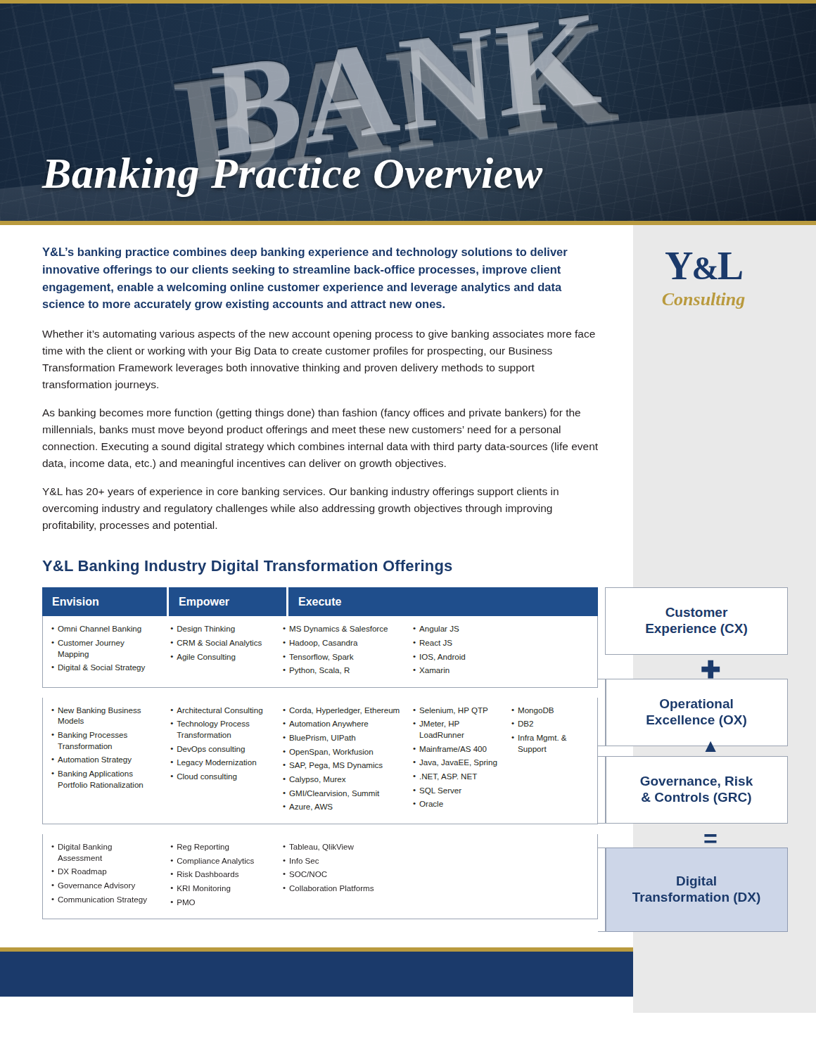BANK
BANK
Banking Practice Overview
Y&L
Consulting
Y&L’s banking practice combines deep banking experience and technology solutions to deliver innovative offerings to our clients seeking to streamline back-office processes, improve client engagement, enable a welcoming online customer experience and leverage analytics and data science to more accurately grow existing accounts and attract new ones.
Whether it’s automating various aspects of the new account opening process to give banking associates more face time with the client or working with your Big Data to create customer profiles for prospecting, our Business Transformation Framework leverages both innovative thinking and proven delivery methods to support transformation journeys.
As banking becomes more function (getting things done) than fashion (fancy offices and private bankers) for the millennials, banks must move beyond product offerings and meet these new customers’ need for a personal connection. Executing a sound digital strategy which combines internal data with third party data-sources (life event data, income data, etc.) and meaningful incentives can deliver on growth objectives.
Y&L has 20+ years of experience in core banking services. Our banking industry offerings support clients in overcoming industry and regulatory challenges while also addressing growth objectives through improving profitability, processes and potential.
Y&L Banking Industry Digital Transformation Offerings
Envision
Empower
Execute
Omni Channel Banking
Customer Journey Mapping
Digital & Social Strategy
Design Thinking
CRM & Social Analytics
Agile Consulting
MS Dynamics & Salesforce
Hadoop, Casandra
Tensorflow, Spark
Python, Scala, R
Angular JS
React JS
IOS, Android
Xamarin
New Banking Business Models
Banking Processes Transformation
Automation Strategy
Banking Applications Portfolio Rationalization
Architectural Consulting
Technology Process Transformation
DevOps consulting
Legacy Modernization
Cloud consulting
Corda, Hyperledger, Ethereum
Automation Anywhere
BluePrism, UIPath
OpenSpan, Workfusion
SAP, Pega, MS Dynamics
Calypso, Murex
GMI/Clearvision, Summit
Azure, AWS
Selenium, HP QTP
JMeter, HP LoadRunner
Mainframe/AS 400
Java, JavaEE, Spring
.NET, ASP. NET
SQL Server
Oracle
MongoDB
DB2
Infra Mgmt. & Support
Digital Banking Assessment
DX Roadmap
Governance Advisory
Communication Strategy
Reg Reporting
Compliance Analytics
Risk Dashboards
KRI Monitoring
PMO
Tableau, QlikView
Info Sec
SOC/NOC
Collaboration Platforms
Customer
Experience (CX)
Operational
Excellence (OX)
Governance, Risk
& Controls (GRC)
Digital
Transformation (DX)
✚
▲
=